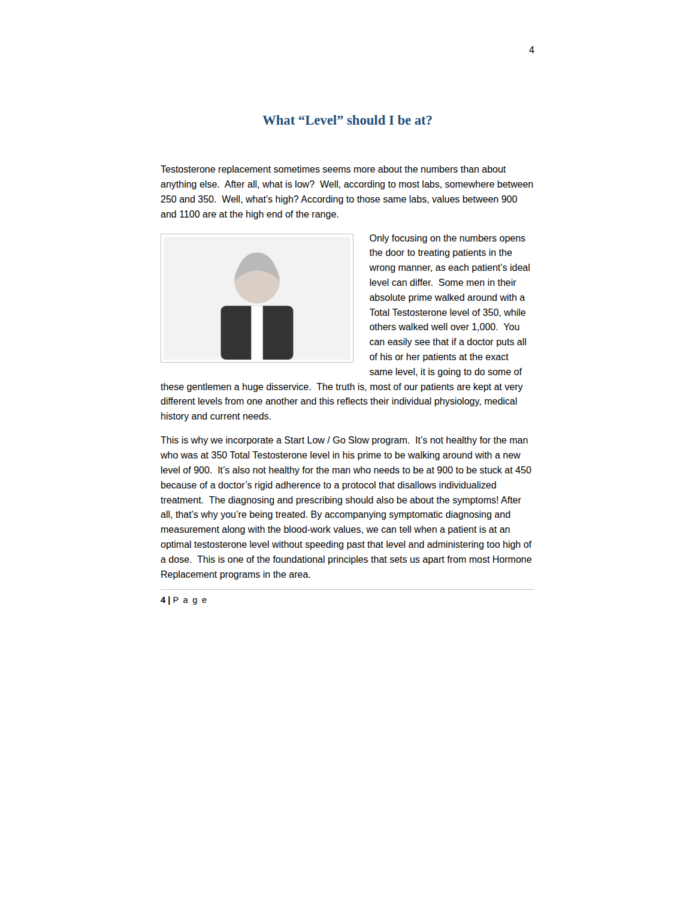4
What “Level” should I be at?
Testosterone replacement sometimes seems more about the numbers than about anything else. After all, what is low? Well, according to most labs, somewhere between 250 and 350. Well, what’s high? According to those same labs, values between 900 and 1100 are at the high end of the range.
Only focusing on the numbers opens the door to treating patients in the wrong manner, as each patient’s ideal level can differ. Some men in their absolute prime walked around with a Total Testosterone level of 350, while others walked well over 1,000. You can easily see that if a doctor puts all of his or her patients at the exact same level, it is going to do some of these gentlemen a huge disservice. The truth is, most of our patients are kept at very different levels from one another and this reflects their individual physiology, medical history and current needs.
This is why we incorporate a Start Low / Go Slow program. It’s not healthy for the man who was at 350 Total Testosterone level in his prime to be walking around with a new level of 900. It’s also not healthy for the man who needs to be at 900 to be stuck at 450 because of a doctor’s rigid adherence to a protocol that disallows individualized treatment. The diagnosing and prescribing should also be about the symptoms! After all, that’s why you’re being treated. By accompanying symptomatic diagnosing and measurement along with the blood-work values, we can tell when a patient is at an optimal testosterone level without speeding past that level and administering too high of a dose. This is one of the foundational principles that sets us apart from most Hormone Replacement programs in the area.
4 | P a g e